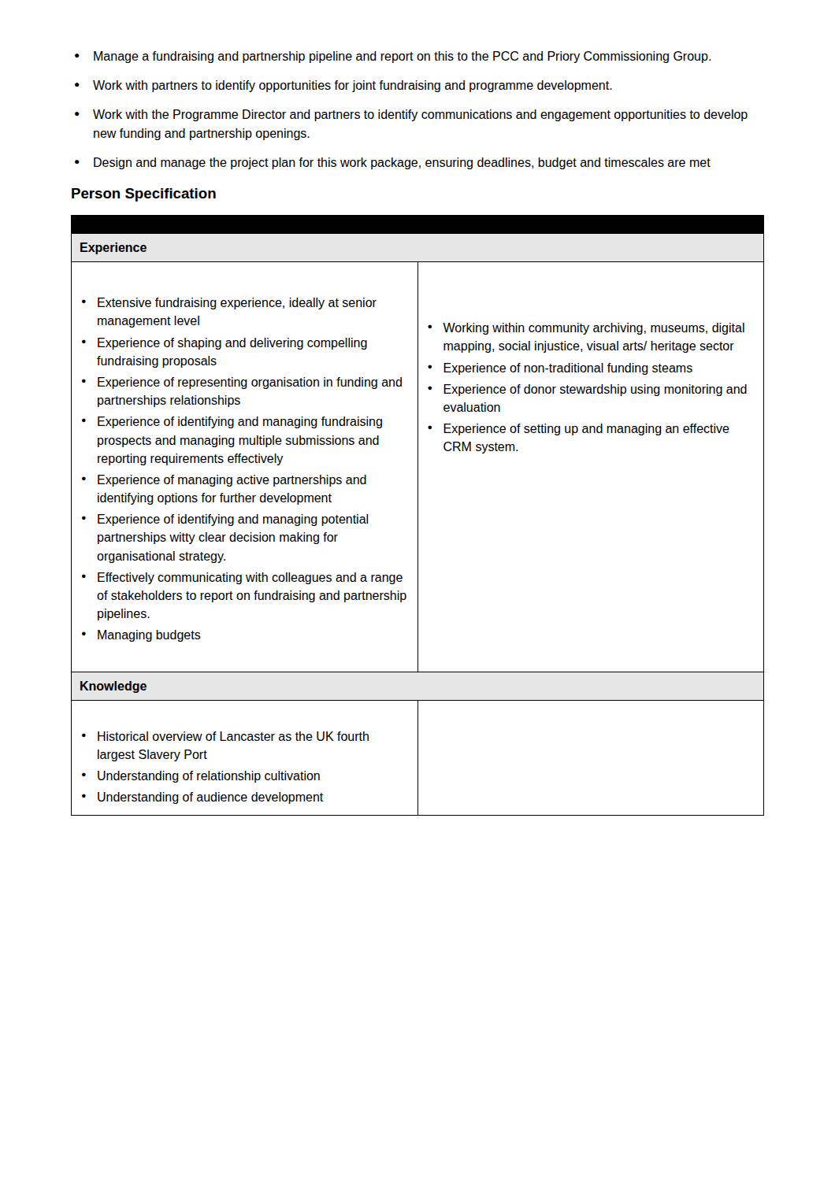Manage a fundraising and partnership pipeline and report on this to the PCC and Priory Commissioning Group.
Work with partners to identify opportunities for joint fundraising and programme development.
Work with the Programme Director and partners to identify communications and engagement opportunities to develop new funding and partnership openings.
Design and manage the project plan for this work package, ensuring deadlines, budget and timescales are met
Person Specification
| Experience |
| Extensive fundraising experience, ideally at senior management level Experience of shaping and delivering compelling fundraising proposals Experience of representing organisation in funding and partnerships relationships Experience of identifying and managing fundraising prospects and managing multiple submissions and reporting requirements effectively Experience of managing active partnerships and identifying options for further development Experience of identifying and managing potential partnerships witty clear decision making for organisational strategy. Effectively communicating with colleagues and a range of stakeholders to report on fundraising and partnership pipelines. Managing budgets | Working within community archiving, museums, digital mapping, social injustice, visual arts/ heritage sector Experience of non-traditional funding steams Experience of donor stewardship using monitoring and evaluation Experience of setting up and managing an effective CRM system. |
| Knowledge |
| Historical overview of Lancaster as the UK fourth largest Slavery Port Understanding of relationship cultivation Understanding of audience development | |